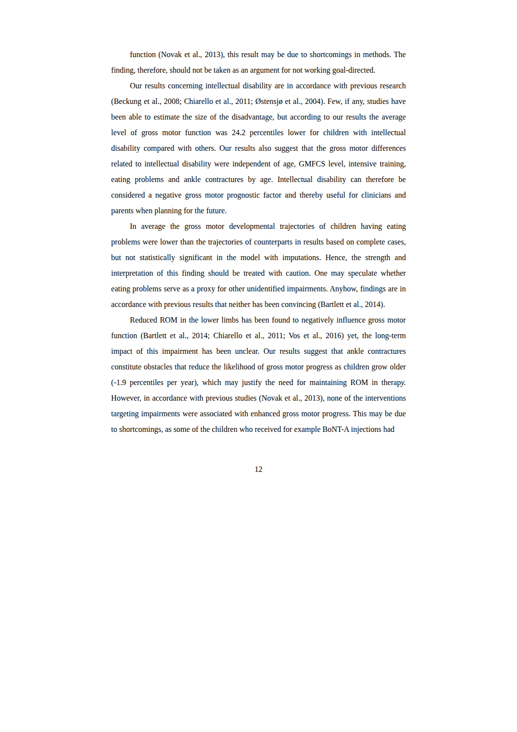function (Novak et al., 2013), this result may be due to shortcomings in methods. The finding, therefore, should not be taken as an argument for not working goal-directed.
Our results concerning intellectual disability are in accordance with previous research (Beckung et al., 2008; Chiarello et al., 2011; Østensjø et al., 2004). Few, if any, studies have been able to estimate the size of the disadvantage, but according to our results the average level of gross motor function was 24.2 percentiles lower for children with intellectual disability compared with others. Our results also suggest that the gross motor differences related to intellectual disability were independent of age, GMFCS level, intensive training, eating problems and ankle contractures by age. Intellectual disability can therefore be considered a negative gross motor prognostic factor and thereby useful for clinicians and parents when planning for the future.
In average the gross motor developmental trajectories of children having eating problems were lower than the trajectories of counterparts in results based on complete cases, but not statistically significant in the model with imputations. Hence, the strength and interpretation of this finding should be treated with caution. One may speculate whether eating problems serve as a proxy for other unidentified impairments. Anyhow, findings are in accordance with previous results that neither has been convincing (Bartlett et al., 2014).
Reduced ROM in the lower limbs has been found to negatively influence gross motor function (Bartlett et al., 2014; Chiarello et al., 2011; Vos et al., 2016) yet, the long-term impact of this impairment has been unclear. Our results suggest that ankle contractures constitute obstacles that reduce the likelihood of gross motor progress as children grow older (-1.9 percentiles per year), which may justify the need for maintaining ROM in therapy. However, in accordance with previous studies (Novak et al., 2013), none of the interventions targeting impairments were associated with enhanced gross motor progress. This may be due to shortcomings, as some of the children who received for example BoNT-A injections had
12